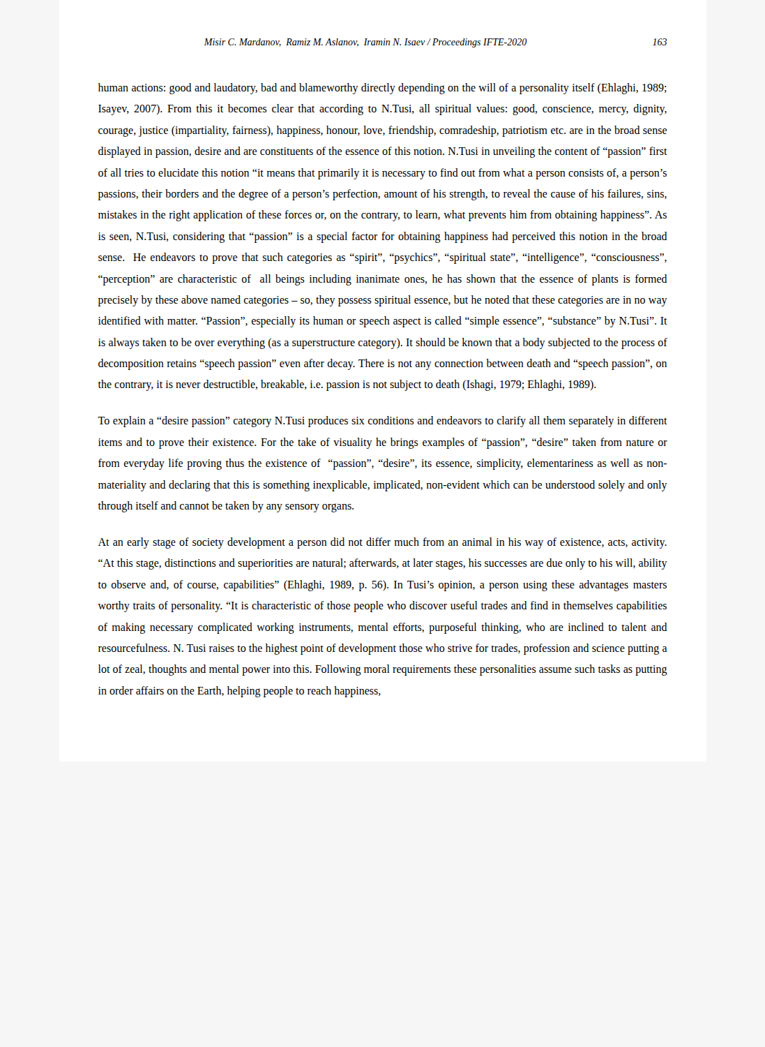Misir C. Mardanov, Ramiz M. Aslanov, Iramin N. Isaev / Proceedings IFTE-2020 163
human actions: good and laudatory, bad and blameworthy directly depending on the will of a personality itself (Ehlaghi, 1989; Isayev, 2007). From this it becomes clear that according to N.Tusi, all spiritual values: good, conscience, mercy, dignity, courage, justice (impartiality, fairness), happiness, honour, love, friendship, comradeship, patriotism etc. are in the broad sense displayed in passion, desire and are constituents of the essence of this notion. N.Tusi in unveiling the content of “passion” first of all tries to elucidate this notion “it means that primarily it is necessary to find out from what a person consists of, a person’s passions, their borders and the degree of a person’s perfection, amount of his strength, to reveal the cause of his failures, sins, mistakes in the right application of these forces or, on the contrary, to learn, what prevents him from obtaining happiness”. As is seen, N.Tusi, considering that “passion” is a special factor for obtaining happiness had perceived this notion in the broad sense. He endeavors to prove that such categories as “spirit”, “psychics”, “spiritual state”, “intelligence”, “consciousness”, “perception” are characteristic of all beings including inanimate ones, he has shown that the essence of plants is formed precisely by these above named categories – so, they possess spiritual essence, but he noted that these categories are in no way identified with matter. “Passion”, especially its human or speech aspect is called “simple essence”, “substance” by N.Tusi”. It is always taken to be over everything (as a superstructure category). It should be known that a body subjected to the process of decomposition retains “speech passion” even after decay. There is not any connection between death and “speech passion”, on the contrary, it is never destructible, breakable, i.e. passion is not subject to death (Ishagi, 1979; Ehlaghi, 1989).
To explain a “desire passion” category N.Tusi produces six conditions and endeavors to clarify all them separately in different items and to prove their existence. For the take of visuality he brings examples of “passion”, “desire” taken from nature or from everyday life proving thus the existence of “passion”, “desire”, its essence, simplicity, elementariness as well as non-materiality and declaring that this is something inexplicable, implicated, non-evident which can be understood solely and only through itself and cannot be taken by any sensory organs.
At an early stage of society development a person did not differ much from an animal in his way of existence, acts, activity. “At this stage, distinctions and superiorities are natural; afterwards, at later stages, his successes are due only to his will, ability to observe and, of course, capabilities” (Ehlaghi, 1989, p. 56). In Tusi’s opinion, a person using these advantages masters worthy traits of personality. “It is characteristic of those people who discover useful trades and find in themselves capabilities of making necessary complicated working instruments, mental efforts, purposeful thinking, who are inclined to talent and resourcefulness. N. Tusi raises to the highest point of development those who strive for trades, profession and science putting a lot of zeal, thoughts and mental power into this. Following moral requirements these personalities assume such tasks as putting in order affairs on the Earth, helping people to reach happiness,